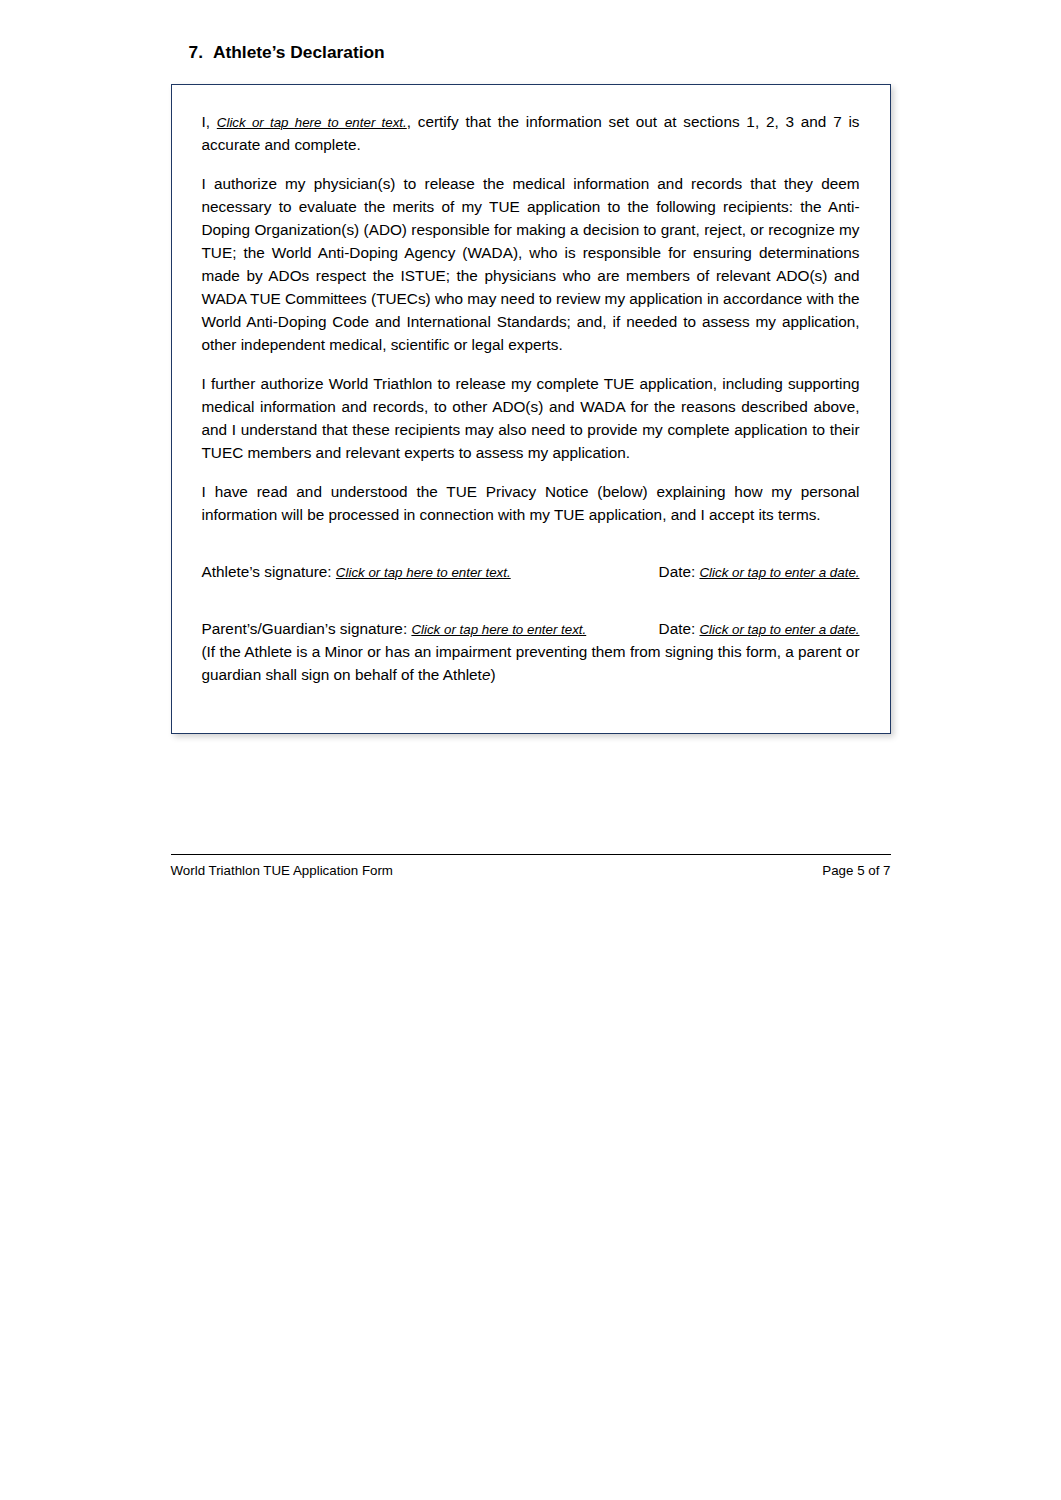7. Athlete’s Declaration
I, Click or tap here to enter text., certify that the information set out at sections 1, 2, 3 and 7 is accurate and complete.
I authorize my physician(s) to release the medical information and records that they deem necessary to evaluate the merits of my TUE application to the following recipients: the Anti-Doping Organization(s) (ADO) responsible for making a decision to grant, reject, or recognize my TUE; the World Anti-Doping Agency (WADA), who is responsible for ensuring determinations made by ADOs respect the ISTUE; the physicians who are members of relevant ADO(s) and WADA TUE Committees (TUECs) who may need to review my application in accordance with the World Anti-Doping Code and International Standards; and, if needed to assess my application, other independent medical, scientific or legal experts.
I further authorize World Triathlon to release my complete TUE application, including supporting medical information and records, to other ADO(s) and WADA for the reasons described above, and I understand that these recipients may also need to provide my complete application to their TUEC members and relevant experts to assess my application.
I have read and understood the TUE Privacy Notice (below) explaining how my personal information will be processed in connection with my TUE application, and I accept its terms.
Athlete’s signature: Click or tap here to enter text.
Date: Click or tap to enter a date.
Parent’s/Guardian’s signature: Click or tap here to enter text.
Date: Click or tap to enter a date.
(If the Athlete is a Minor or has an impairment preventing them from signing this form, a parent or guardian shall sign on behalf of the Athlete)
World Triathlon TUE Application Form Page 5 of 7